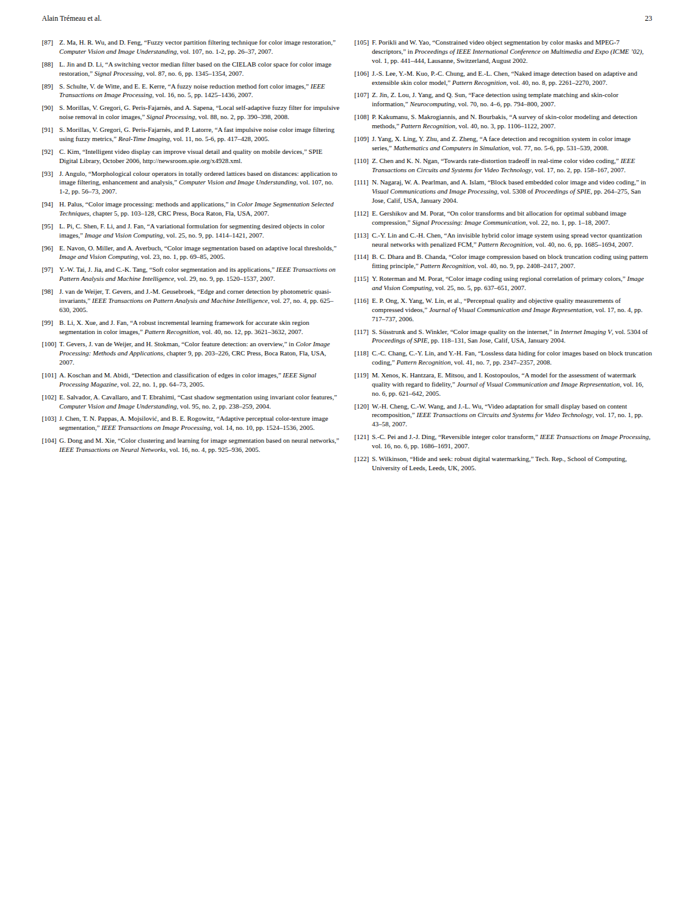Alain Trémeau et al. 23
[87] Z. Ma, H. R. Wu, and D. Feng, “Fuzzy vector partition filtering technique for color image restoration,” Computer Vision and Image Understanding, vol. 107, no. 1-2, pp. 26–37, 2007.
[88] L. Jin and D. Li, “A switching vector median filter based on the CIELAB color space for color image restoration,” Signal Processing, vol. 87, no. 6, pp. 1345–1354, 2007.
[89] S. Schulte, V. de Witte, and E. E. Kerre, “A fuzzy noise reduction method fort color images,” IEEE Transactions on Image Processing, vol. 16, no. 5, pp. 1425–1436, 2007.
[90] S. Morillas, V. Gregori, G. Peris-Fajarnès, and A. Sapena, “Local self-adaptive fuzzy filter for impulsive noise removal in color images,” Signal Processing, vol. 88, no. 2, pp. 390–398, 2008.
[91] S. Morillas, V. Gregori, G. Peris-Fajarnès, and P. Latorre, “A fast impulsive noise color image filtering using fuzzy metrics,” Real-Time Imaging, vol. 11, no. 5-6, pp. 417–428, 2005.
[92] C. Kim, “Intelligent video display can improve visual detail and quality on mobile devices,” SPIE Digital Library, October 2006, http://newsroom.spie.org/x4928.xml.
[93] J. Angulo, “Morphological colour operators in totally ordered lattices based on distances: application to image filtering, enhancement and analysis,” Computer Vision and Image Understanding, vol. 107, no. 1-2, pp. 56–73, 2007.
[94] H. Palus, “Color image processing: methods and applications,” in Color Image Segmentation Selected Techniques, chapter 5, pp. 103–128, CRC Press, Boca Raton, Fla, USA, 2007.
[95] L. Pi, C. Shen, F. Li, and J. Fan, “A variational formulation for segmenting desired objects in color images,” Image and Vision Computing, vol. 25, no. 9, pp. 1414–1421, 2007.
[96] E. Navon, O. Miller, and A. Averbuch, “Color image segmentation based on adaptive local thresholds,” Image and Vision Computing, vol. 23, no. 1, pp. 69–85, 2005.
[97] Y.-W. Tai, J. Jia, and C.-K. Tang, “Soft color segmentation and its applications,” IEEE Transactions on Pattern Analysis and Machine Intelligence, vol. 29, no. 9, pp. 1520–1537, 2007.
[98] J. van de Weijer, T. Gevers, and J.-M. Geusebroek, “Edge and corner detection by photometric quasi-invariants,” IEEE Transactions on Pattern Analysis and Machine Intelligence, vol. 27, no. 4, pp. 625–630, 2005.
[99] B. Li, X. Xue, and J. Fan, “A robust incremental learning framework for accurate skin region segmentation in color images,” Pattern Recognition, vol. 40, no. 12, pp. 3621–3632, 2007.
[100] T. Gevers, J. van de Weijer, and H. Stokman, “Color feature detection: an overview,” in Color Image Processing: Methods and Applications, chapter 9, pp. 203–226, CRC Press, Boca Raton, Fla, USA, 2007.
[101] A. Koschan and M. Abidi, “Detection and classification of edges in color images,” IEEE Signal Processing Magazine, vol. 22, no. 1, pp. 64–73, 2005.
[102] E. Salvador, A. Cavallaro, and T. Ebrahimi, “Cast shadow segmentation using invariant color features,” Computer Vision and Image Understanding, vol. 95, no. 2, pp. 238–259, 2004.
[103] J. Chen, T. N. Pappas, A. Mojsilović, and B. E. Rogowitz, “Adaptive perceptual color-texture image segmentation,” IEEE Transactions on Image Processing, vol. 14, no. 10, pp. 1524–1536, 2005.
[104] G. Dong and M. Xie, “Color clustering and learning for image segmentation based on neural networks,” IEEE Transactions on Neural Networks, vol. 16, no. 4, pp. 925–936, 2005.
[105] F. Porikli and W. Yao, “Constrained video object segmentation by color masks and MPEG-7 descriptors,” in Proceedings of IEEE International Conference on Multimedia and Expo (ICME ’02), vol. 1, pp. 441–444, Lausanne, Switzerland, August 2002.
[106] J.-S. Lee, Y.-M. Kuo, P.-C. Chung, and E.-L. Chen, “Naked image detection based on adaptive and extensible skin color model,” Pattern Recognition, vol. 40, no. 8, pp. 2261–2270, 2007.
[107] Z. Jin, Z. Lou, J. Yang, and Q. Sun, “Face detection using template matching and skin-color information,” Neurocomputing, vol. 70, no. 4–6, pp. 794–800, 2007.
[108] P. Kakumanu, S. Makrogiannis, and N. Bourbakis, “A survey of skin-color modeling and detection methods,” Pattern Recognition, vol. 40, no. 3, pp. 1106–1122, 2007.
[109] J. Yang, X. Ling, Y. Zhu, and Z. Zheng, “A face detection and recognition system in color image series,” Mathematics and Computers in Simulation, vol. 77, no. 5-6, pp. 531–539, 2008.
[110] Z. Chen and K. N. Ngan, “Towards rate-distortion tradeoff in real-time color video coding,” IEEE Transactions on Circuits and Systems for Video Technology, vol. 17, no. 2, pp. 158–167, 2007.
[111] N. Nagaraj, W. A. Pearlman, and A. Islam, “Block based embedded color image and video coding,” in Visual Communications and Image Processing, vol. 5308 of Proceedings of SPIE, pp. 264–275, San Jose, Calif, USA, January 2004.
[112] E. Gershikov and M. Porat, “On color transforms and bit allocation for optimal subband image compression,” Signal Processing: Image Communication, vol. 22, no. 1, pp. 1–18, 2007.
[113] C.-Y. Lin and C.-H. Chen, “An invisible hybrid color image system using spread vector quantization neural networks with penalized FCM,” Pattern Recognition, vol. 40, no. 6, pp. 1685–1694, 2007.
[114] B. C. Dhara and B. Chanda, “Color image compression based on block truncation coding using pattern fitting principle,” Pattern Recognition, vol. 40, no. 9, pp. 2408–2417, 2007.
[115] Y. Roterman and M. Porat, “Color image coding using regional correlation of primary colors,” Image and Vision Computing, vol. 25, no. 5, pp. 637–651, 2007.
[116] E. P. Ong, X. Yang, W. Lin, et al., “Perceptual quality and objective quality measurements of compressed videos,” Journal of Visual Communication and Image Representation, vol. 17, no. 4, pp. 717–737, 2006.
[117] S. Süsstrunk and S. Winkler, “Color image quality on the internet,” in Internet Imaging V, vol. 5304 of Proceedings of SPIE, pp. 118–131, San Jose, Calif, USA, January 2004.
[118] C.-C. Chang, C.-Y. Lin, and Y.-H. Fan, “Lossless data hiding for color images based on block truncation coding,” Pattern Recognition, vol. 41, no. 7, pp. 2347–2357, 2008.
[119] M. Xenos, K. Hantzara, E. Mitsou, and I. Kostopoulos, “A model for the assessment of watermark quality with regard to fidelity,” Journal of Visual Communication and Image Representation, vol. 16, no. 6, pp. 621–642, 2005.
[120] W.-H. Cheng, C.-W. Wang, and J.-L. Wu, “Video adaptation for small display based on content recomposition,” IEEE Transactions on Circuits and Systems for Video Technology, vol. 17, no. 1, pp. 43–58, 2007.
[121] S.-C. Pei and J.-J. Ding, “Reversible integer color transform,” IEEE Transactions on Image Processing, vol. 16, no. 6, pp. 1686–1691, 2007.
[122] S. Wilkinson, “Hide and seek: robust digital watermarking,” Tech. Rep., School of Computing, University of Leeds, Leeds, UK, 2005.